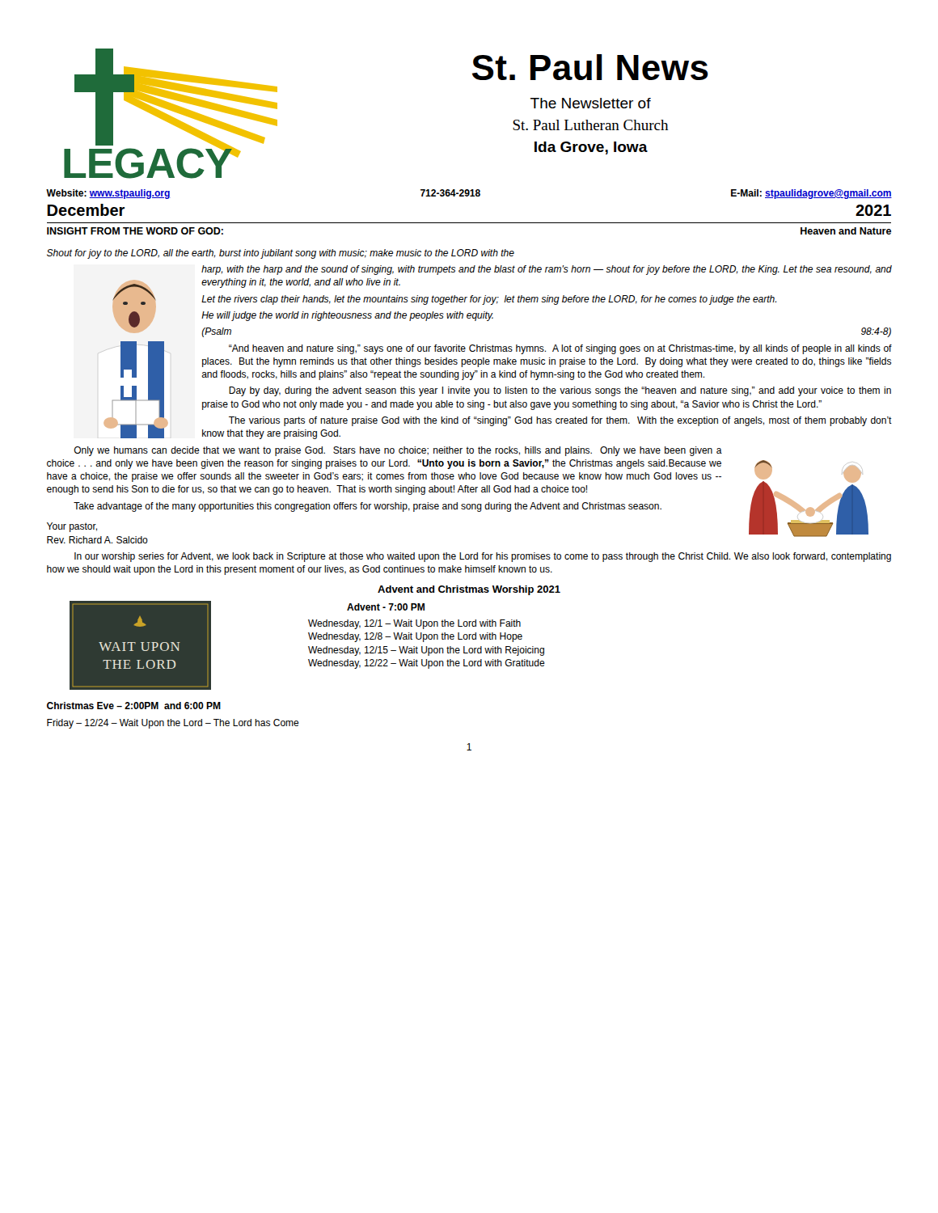LEGACY
St. Paul News
The Newsletter of
St. Paul Lutheran Church
Ida Grove, Iowa
Website: www.stpaulig.org 712-364-2918 E-Mail: stpaulidagrove@gmail.com
December 2021
INSIGHT FROM THE WORD OF GOD: Heaven and Nature
Shout for joy to the LORD, all the earth, burst into jubilant song with music; make music to the LORD with the
harp, with the harp and the sound of singing, with trumpets and the blast of the ram's horn — shout for joy before the LORD, the King. Let the sea resound, and everything in it, the world, and all who live in it.
Let the rivers clap their hands, let the mountains sing together for joy; let them sing before the LORD, for he comes to judge the earth.
He will judge the world in righteousness and the peoples with equity.
(Psalm 98:4-8)
“And heaven and nature sing,” says one of our favorite Christmas hymns. A lot of singing goes on at Christmas-time, by all kinds of people in all kinds of places. But the hymn reminds us that other things besides people make music in praise to the Lord. By doing what they were created to do, things like ”fields and floods, rocks, hills and plains” also “repeat the sounding joy” in a kind of hymn-sing to the God who created them.
Day by day, during the advent season this year I invite you to listen to the various songs the “heaven and nature sing,” and add your voice to them in praise to God who not only made you - and made you able to sing - but also gave you something to sing about, “a Savior who is Christ the Lord.”
The various parts of nature praise God with the kind of “singing” God has created for them. With the exception of angels, most of them probably don’t know that they are praising God.
Only we humans can decide that we want to praise God. Stars have no choice; neither to the rocks, hills and plains. Only we have been given a choice . . . and only we have been given the reason for singing praises to our Lord. “Unto you is born a Savior,” the Christmas angels said.Because we have a choice, the praise we offer sounds all the sweeter in God’s ears; it comes from those who love God because we know how much God loves us -- enough to send his Son to die for us, so that we can go to heaven. That is worth singing about! After all God had a choice too!
Take advantage of the many opportunities this congregation offers for worship, praise and song during the Advent and Christmas season.
Your pastor,
Rev. Richard A. Salcido
In our worship series for Advent, we look back in Scripture at those who waited upon the Lord for his promises to come to pass through the Christ Child. We also look forward, contemplating how we should wait upon the Lord in this present moment of our lives, as God continues to make himself known to us.
Advent and Christmas Worship 2021
WAIT UPON THE LORD
Advent - 7:00 PM
Wednesday, 12/1 – Wait Upon the Lord with Faith
Wednesday, 12/8 – Wait Upon the Lord with Hope
Wednesday, 12/15 – Wait Upon the Lord with Rejoicing
Wednesday, 12/22 – Wait Upon the Lord with Gratitude
Christmas Eve – 2:00PM and 6:00 PM
Friday – 12/24 – Wait Upon the Lord – The Lord has Come
1